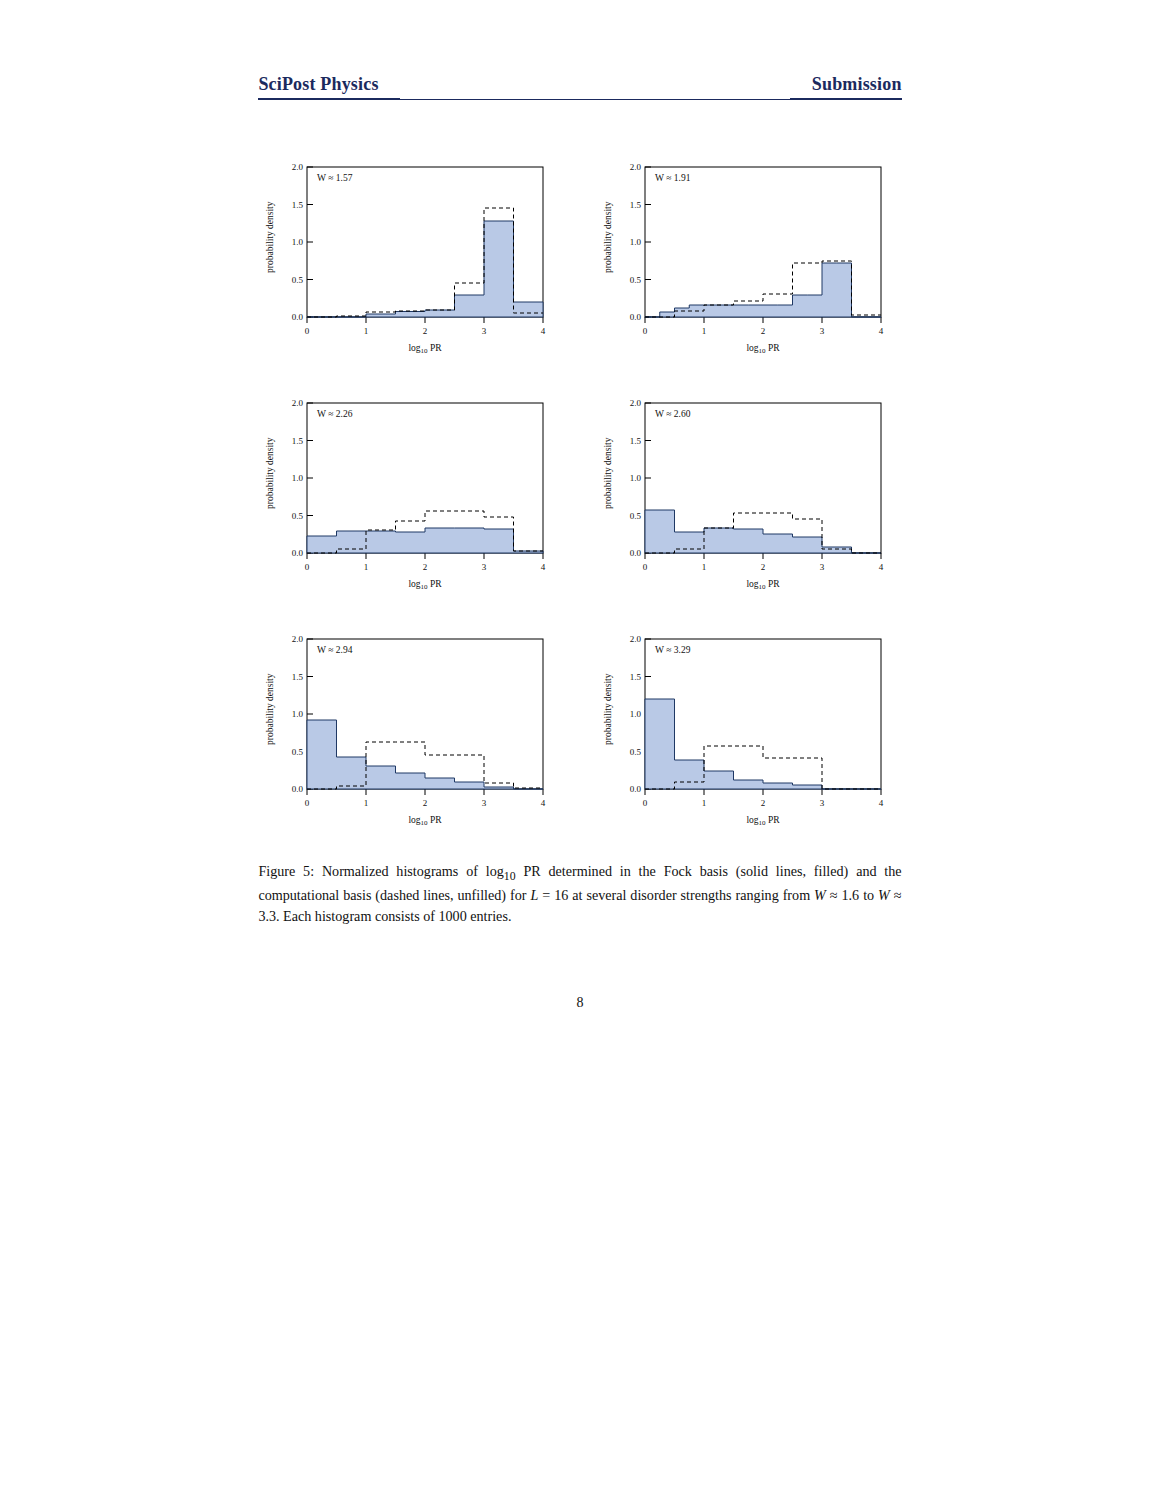SciPost Physics
Submission
probability density 0.0 0.5 1.0 1.5 2.0 0 1 2 3 4 log10 PR W ≈ 1.57
probability density 0.0 0.5 1.0 1.5 2.0 0 1 2 3 4 log10 PR W ≈ 1.91
probability density 0.0 0.5 1.0 1.5 2.0 0 1 2 3 4 log10 PR W ≈ 2.26
probability density 0.0 0.5 1.0 1.5 2.0 0 1 2 3 4 log10 PR W ≈ 2.60
probability density 0.0 0.5 1.0 1.5 2.0 0 1 2 3 4 log10 PR W ≈ 2.94
probability density 0.0 0.5 1.0 1.5 2.0 0 1 2 3 4 log10 PR W ≈ 3.29
Figure 5: Normalized histograms of log10 PR determined in the Fock basis (solid lines, filled) and the computational basis (dashed lines, unfilled) for L = 16 at several disorder strengths ranging from W ≈ 1.6 to W ≈ 3.3. Each histogram consists of 1000 entries.
8